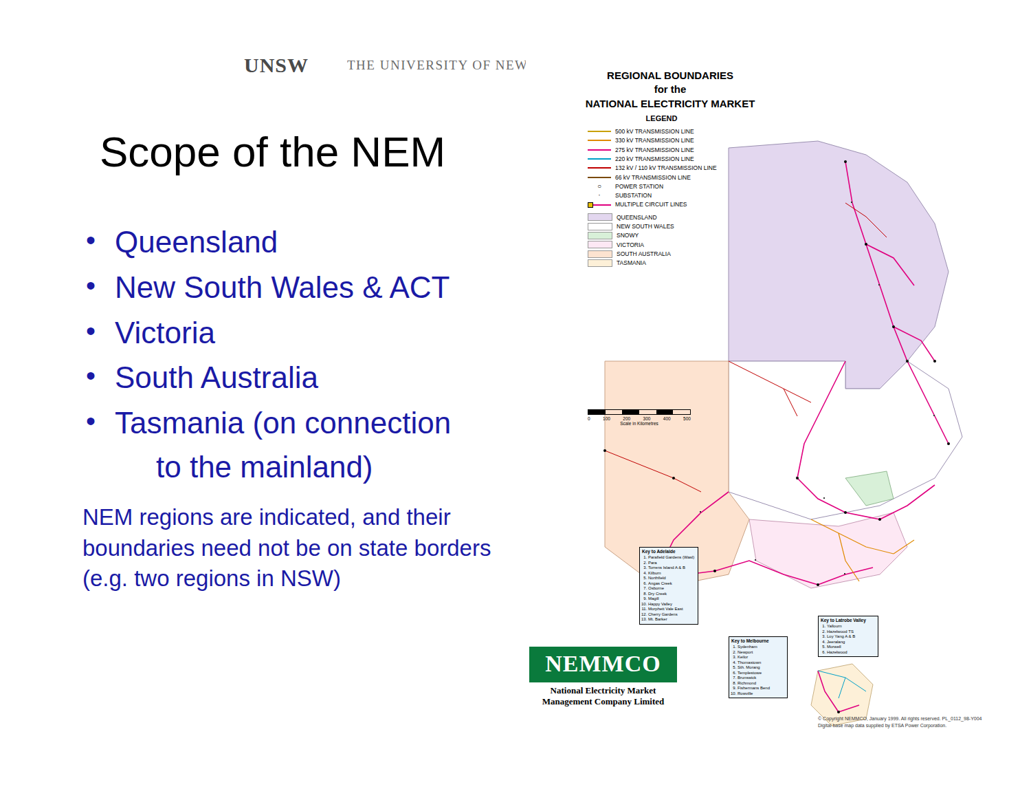UNSW
THE UNIVERSITY OF NEW S
Scope of the NEM
Queensland
New South Wales & ACT
Victoria
South Australia
Tasmania (on connection to the mainland)
NEM regions are indicated, and their boundaries need not be on state borders (e.g. two regions in NSW)
REGIONAL BOUNDARIES
for the
NATIONAL ELECTRICITY MARKET
LEGEND
500 kV TRANSMISSION LINE
330 kV TRANSMISSION LINE
275 kV TRANSMISSION LINE
220 kV TRANSMISSION LINE
132 kV / 110 kV TRANSMISSION LINE
66 kV TRANSMISSION LINE
○POWER STATION
·SUBSTATION
MULTIPLE CIRCUIT LINES
QUEENSLAND
NEW SOUTH WALES
SNOWY
VICTORIA
SOUTH AUSTRALIA
TASMANIA
0100200300400500
Scale in Kilometres
Key to Adelaide
Parafield Gardens (Wasl)
Para
Torrens Island A & B
Kilburn
Northfield
Angas Creek
Osborne
Dry Creek
Magill
Happy Valley
Morphett Vale East
Cherry Gardens
Mt. Barker
Key to Melbourne
Sydenham
Newport
Keilor
Thomastown
Sth. Morang
Templestowe
Brunswick
Richmond
Fishermans Bend
Rowville
Key to Latrobe Valley
Yallourn
Hazelwood TS
Loy Yang A & B
Jeeralang
Morwell
Hazelwood
NEMMCO
National Electricity Market
Management Company Limited
© Copyright NEMMCO, January 1999. All rights reserved. PL_0112_98-Y004
Digital base map data supplied by ETSA Power Corporation.